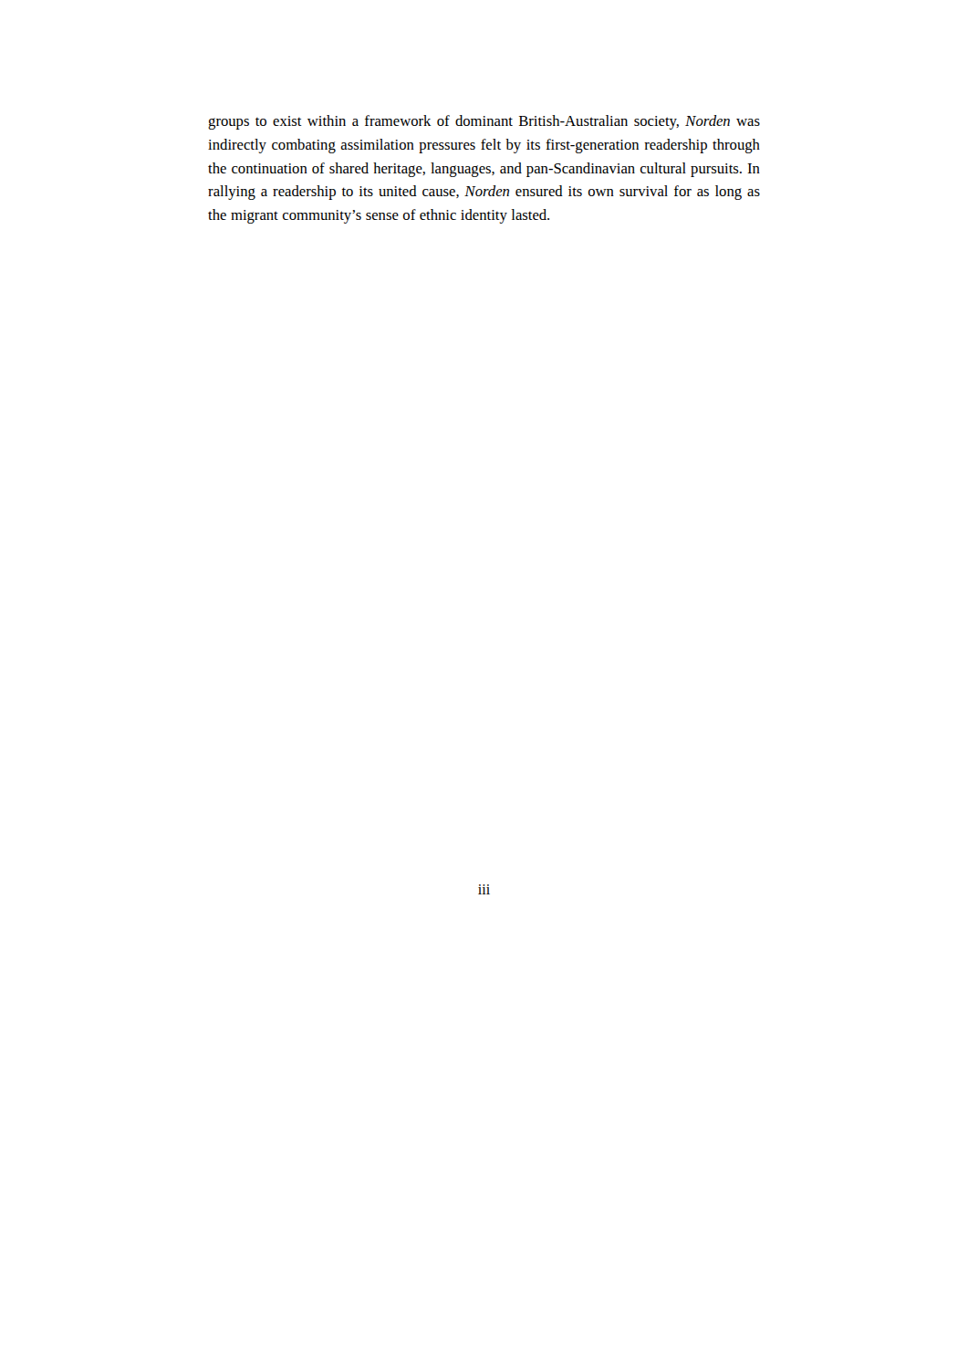groups to exist within a framework of dominant British-Australian society, Norden was indirectly combating assimilation pressures felt by its first-generation readership through the continuation of shared heritage, languages, and pan-Scandinavian cultural pursuits. In rallying a readership to its united cause, Norden ensured its own survival for as long as the migrant community’s sense of ethnic identity lasted.
iii